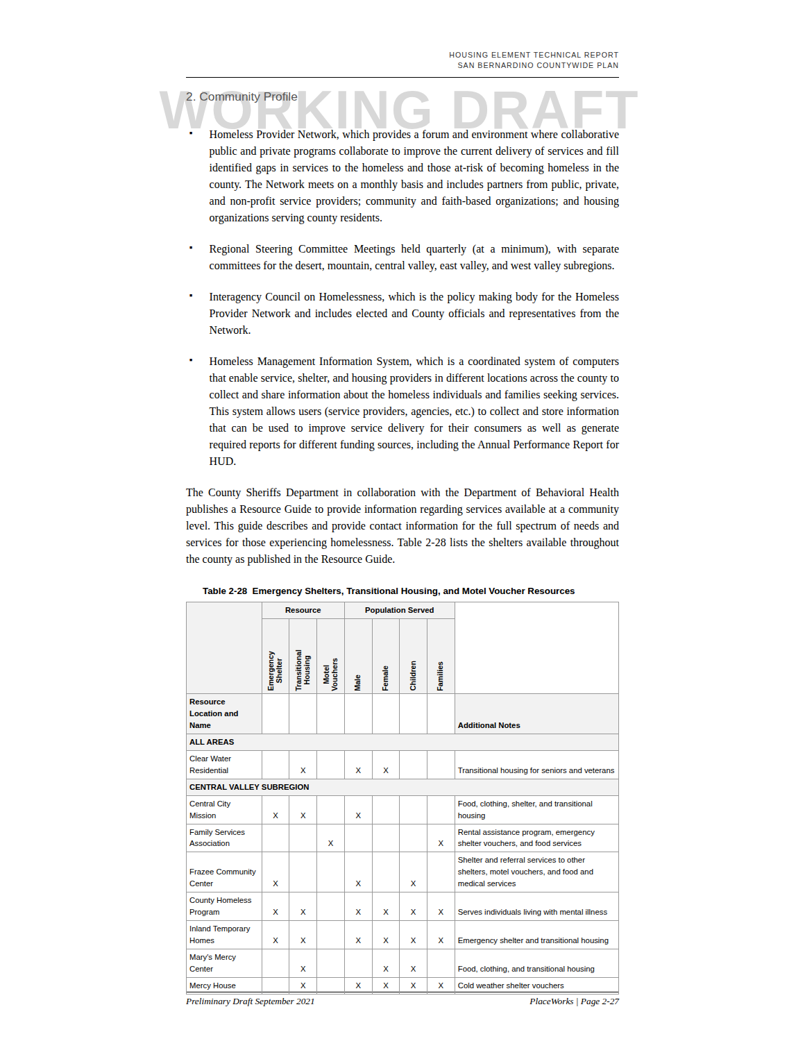HOUSING ELEMENT TECHNICAL REPORT
SAN BERNARDINO COUNTYWIDE PLAN
WORKING DRAFT
2. Community Profile
Homeless Provider Network, which provides a forum and environment where collaborative public and private programs collaborate to improve the current delivery of services and fill identified gaps in services to the homeless and those at-risk of becoming homeless in the county. The Network meets on a monthly basis and includes partners from public, private, and non-profit service providers; community and faith-based organizations; and housing organizations serving county residents.
Regional Steering Committee Meetings held quarterly (at a minimum), with separate committees for the desert, mountain, central valley, east valley, and west valley subregions.
Interagency Council on Homelessness, which is the policy making body for the Homeless Provider Network and includes elected and County officials and representatives from the Network.
Homeless Management Information System, which is a coordinated system of computers that enable service, shelter, and housing providers in different locations across the county to collect and share information about the homeless individuals and families seeking services. This system allows users (service providers, agencies, etc.) to collect and store information that can be used to improve service delivery for their consumers as well as generate required reports for different funding sources, including the Annual Performance Report for HUD.
The County Sheriffs Department in collaboration with the Department of Behavioral Health publishes a Resource Guide to provide information regarding services available at a community level. This guide describes and provide contact information for the full spectrum of needs and services for those experiencing homelessness. Table 2-28 lists the shelters available throughout the county as published in the Resource Guide.
Table 2-28 Emergency Shelters, Transitional Housing, and Motel Voucher Resources
| | Resource | Population Served | |
| --- | --- | --- | --- |
| Emergency Shelter | Transitional Housing | Motel Vouchers | Male | Female | Children | Families |
| Resource Location and Name | | | | | | | | Additional Notes |
| ALL AREAS |
| Clear Water Residential | | X | | X | X | | | Transitional housing for seniors and veterans |
| CENTRAL VALLEY SUBREGION |
| Central City Mission | X | X | | X | | | | Food, clothing, shelter, and transitional housing |
| Family Services Association | | | X | | | | X | Rental assistance program, emergency shelter vouchers, and food services |
| Frazee Community Center | X | | | X | | X | | Shelter and referral services to other shelters, motel vouchers, and food and medical services |
| County Homeless Program | X | X | | X | X | X | X | Serves individuals living with mental illness |
| Inland Temporary Homes | X | X | | X | X | X | X | Emergency shelter and transitional housing |
| Mary's Mercy Center | | X | | | X | X | | Food, clothing, and transitional housing |
| Mercy House | | X | | X | X | X | X | Cold weather shelter vouchers |
Preliminary Draft September 2021 PlaceWorks | Page 2-27